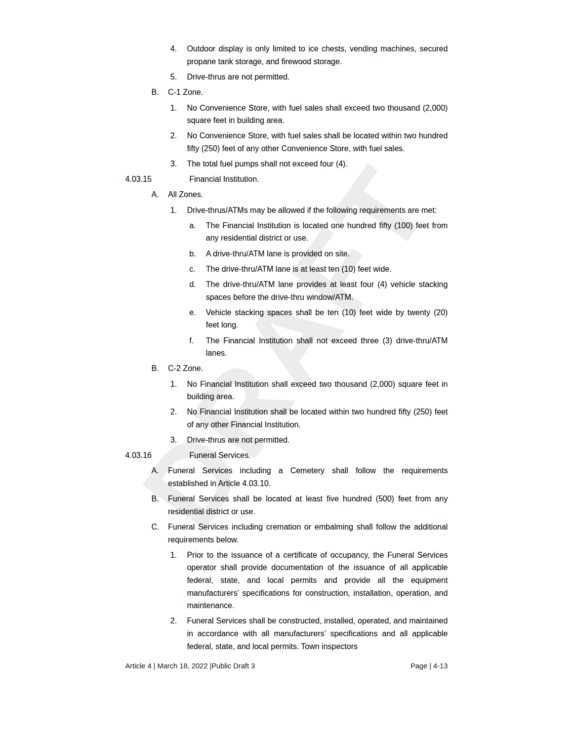DRAFT
4.
Outdoor display is only limited to ice chests, vending machines, secured propane tank storage, and firewood storage.
5.
Drive-thrus are not permitted.
B.
C-1 Zone.
1.
No Convenience Store, with fuel sales shall exceed two thousand (2,000) square feet in building area.
2.
No Convenience Store, with fuel sales shall be located within two hundred fifty (250) feet of any other Convenience Store, with fuel sales.
3.
The total fuel pumps shall not exceed four (4).
4.03.15
Financial Institution.
A.
All Zones.
1.
Drive-thrus/ATMs may be allowed if the following requirements are met:
a.
The Financial Institution is located one hundred fifty (100) feet from any residential district or use.
b.
A drive-thru/ATM lane is provided on site.
c.
The drive-thru/ATM lane is at least ten (10) feet wide.
d.
The drive-thru/ATM lane provides at least four (4) vehicle stacking spaces before the drive-thru window/ATM.
e.
Vehicle stacking spaces shall be ten (10) feet wide by twenty (20) feet long.
f.
The Financial Institution shall not exceed three (3) drive-thru/ATM lanes.
B.
C-2 Zone.
1.
No Financial Institution shall exceed two thousand (2,000) square feet in building area.
2.
No Financial Institution shall be located within two hundred fifty (250) feet of any other Financial Institution.
3.
Drive-thrus are not permitted.
4.03.16
Funeral Services.
A.
Funeral Services including a Cemetery shall follow the requirements established in Article 4.03.10.
B.
Funeral Services shall be located at least five hundred (500) feet from any residential district or use.
C.
Funeral Services including cremation or embalming shall follow the additional requirements below.
1.
Prior to the issuance of a certificate of occupancy, the Funeral Services operator shall provide documentation of the issuance of all applicable federal, state, and local permits and provide all the equipment manufacturers’ specifications for construction, installation, operation, and maintenance.
2.
Funeral Services shall be constructed, installed, operated, and maintained in accordance with all manufacturers’ specifications and all applicable federal, state, and local permits. Town inspectors
Article 4 | March 18, 2022 |Public Draft 3
Page | 4-13